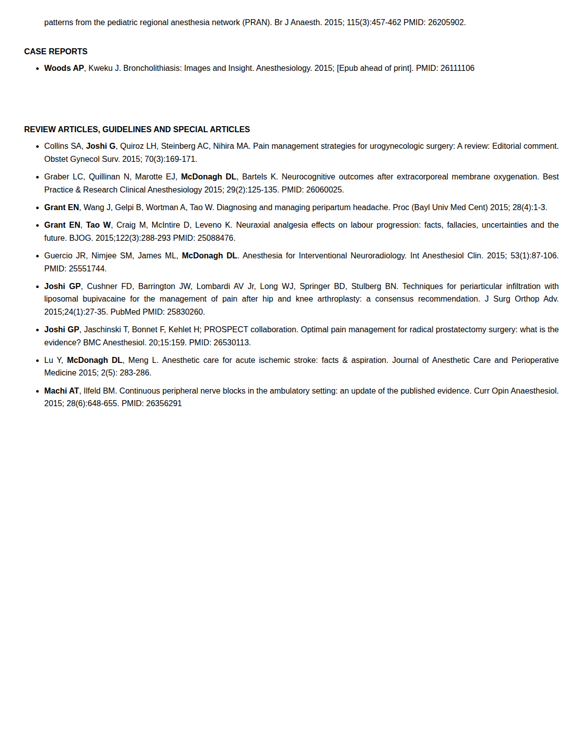patterns from the pediatric regional anesthesia network (PRAN). Br J Anaesth. 2015; 115(3):457-462 PMID: 26205902.
CASE REPORTS
Woods AP, Kweku J. Broncholithiasis: Images and Insight. Anesthesiology. 2015; [Epub ahead of print]. PMID: 26111106
REVIEW ARTICLES, GUIDELINES AND SPECIAL ARTICLES
Collins SA, Joshi G, Quiroz LH, Steinberg AC, Nihira MA. Pain management strategies for urogynecologic surgery: A review: Editorial comment. Obstet Gynecol Surv. 2015; 70(3):169-171.
Graber LC, Quillinan N, Marotte EJ, McDonagh DL, Bartels K. Neurocognitive outcomes after extracorporeal membrane oxygenation. Best Practice & Research Clinical Anesthesiology 2015; 29(2):125-135. PMID: 26060025.
Grant EN, Wang J, Gelpi B, Wortman A, Tao W. Diagnosing and managing peripartum headache. Proc (Bayl Univ Med Cent) 2015; 28(4):1-3.
Grant EN, Tao W, Craig M, McIntire D, Leveno K. Neuraxial analgesia effects on labour progression: facts, fallacies, uncertainties and the future. BJOG. 2015;122(3):288-293 PMID: 25088476.
Guercio JR, Nimjee SM, James ML, McDonagh DL. Anesthesia for Interventional Neuroradiology. Int Anesthesiol Clin. 2015; 53(1):87-106. PMID: 25551744.
Joshi GP, Cushner FD, Barrington JW, Lombardi AV Jr, Long WJ, Springer BD, Stulberg BN. Techniques for periarticular infiltration with liposomal bupivacaine for the management of pain after hip and knee arthroplasty: a consensus recommendation. J Surg Orthop Adv. 2015;24(1):27-35. PubMed PMID: 25830260.
Joshi GP, Jaschinski T, Bonnet F, Kehlet H; PROSPECT collaboration. Optimal pain management for radical prostatectomy surgery: what is the evidence? BMC Anesthesiol. 20;15:159. PMID: 26530113.
Lu Y, McDonagh DL, Meng L. Anesthetic care for acute ischemic stroke: facts & aspiration. Journal of Anesthetic Care and Perioperative Medicine 2015; 2(5): 283-286.
Machi AT, Ilfeld BM. Continuous peripheral nerve blocks in the ambulatory setting: an update of the published evidence. Curr Opin Anaesthesiol. 2015; 28(6):648-655. PMID: 26356291